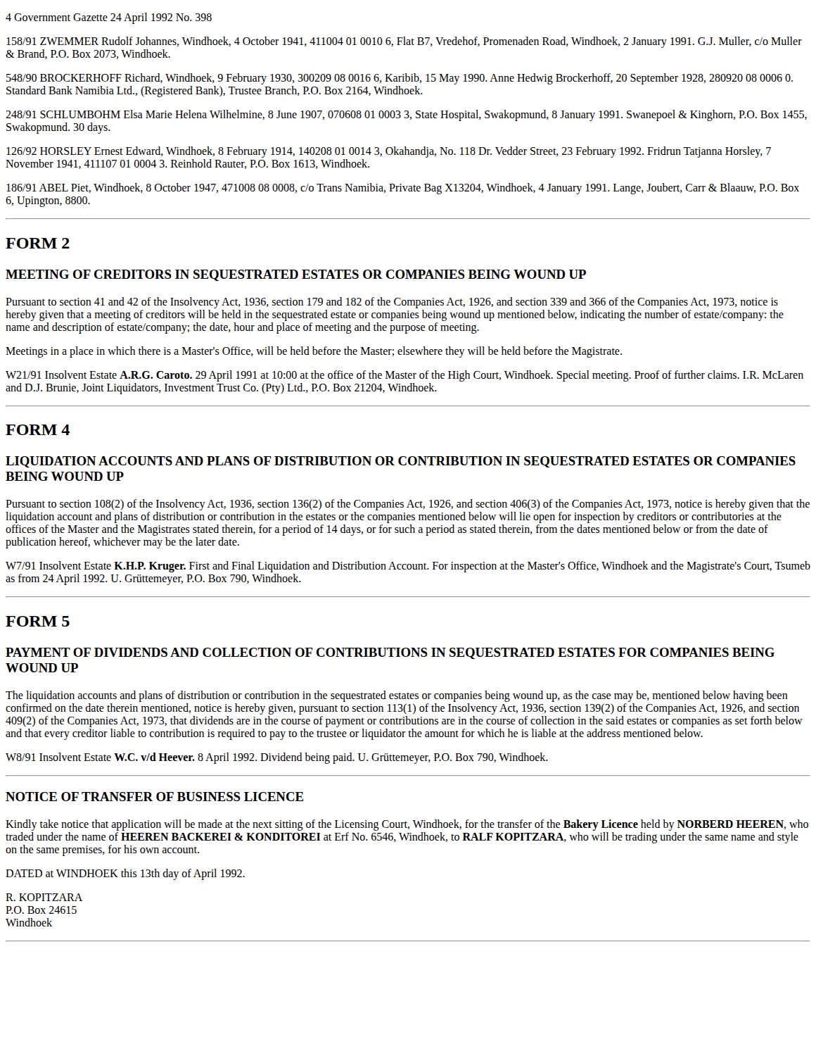4 Government Gazette 24 April 1992 No. 398
158/91 ZWEMMER Rudolf Johannes, Windhoek, 4 October 1941, 411004 01 0010 6, Flat B7, Vredehof, Promenaden Road, Windhoek, 2 January 1991. G.J. Muller, c/o Muller & Brand, P.O. Box 2073, Windhoek.
548/90 BROCKERHOFF Richard, Windhoek, 9 February 1930, 300209 08 0016 6, Karibib, 15 May 1990. Anne Hedwig Brockerhoff, 20 September 1928, 280920 08 0006 0. Standard Bank Namibia Ltd., (Registered Bank), Trustee Branch, P.O. Box 2164, Windhoek.
248/91 SCHLUMBOHM Elsa Marie Helena Wilhelmine, 8 June 1907, 070608 01 0003 3, State Hospital, Swakopmund, 8 January 1991. Swanepoel & Kinghorn, P.O. Box 1455, Swakopmund. 30 days.
126/92 HORSLEY Ernest Edward, Windhoek, 8 February 1914, 140208 01 0014 3, Okahandja, No. 118 Dr. Vedder Street, 23 February 1992. Fridrun Tatjanna Horsley, 7 November 1941, 411107 01 0004 3. Reinhold Rauter, P.O. Box 1613, Windhoek.
186/91 ABEL Piet, Windhoek, 8 October 1947, 471008 08 0008, c/o Trans Namibia, Private Bag X13204, Windhoek, 4 January 1991. Lange, Joubert, Carr & Blaauw, P.O. Box 6, Upington, 8800.
FORM 2
MEETING OF CREDITORS IN SEQUESTRATED ESTATES OR COMPANIES BEING WOUND UP
Pursuant to section 41 and 42 of the Insolvency Act, 1936, section 179 and 182 of the Companies Act, 1926, and section 339 and 366 of the Companies Act, 1973, notice is hereby given that a meeting of creditors will be held in the sequestrated estate or companies being wound up mentioned below, indicating the number of estate/company: the name and description of estate/company; the date, hour and place of meeting and the purpose of meeting.
Meetings in a place in which there is a Master's Office, will be held before the Master; elsewhere they will be held before the Magistrate.
W21/91 Insolvent Estate A.R.G. Caroto. 29 April 1991 at 10:00 at the office of the Master of the High Court, Windhoek. Special meeting. Proof of further claims. I.R. McLaren and D.J. Brunie, Joint Liquidators, Investment Trust Co. (Pty) Ltd., P.O. Box 21204, Windhoek.
FORM 4
LIQUIDATION ACCOUNTS AND PLANS OF DISTRIBUTION OR CONTRIBUTION IN SEQUESTRATED ESTATES OR COMPANIES BEING WOUND UP
Pursuant to section 108(2) of the Insolvency Act, 1936, section 136(2) of the Companies Act, 1926, and section 406(3) of the Companies Act, 1973, notice is hereby given that the liquidation account and plans of distribution or contribution in the estates or the companies mentioned below will lie open for inspection by creditors or contributories at the offices of the Master and the Magistrates stated therein, for a period of 14 days, or for such a period as stated therein, from the dates mentioned below or from the date of publication hereof, whichever may be the later date.
W7/91 Insolvent Estate K.H.P. Kruger. First and Final Liquidation and Distribution Account. For inspection at the Master's Office, Windhoek and the Magistrate's Court, Tsumeb as from 24 April 1992. U. Grüttemeyer, P.O. Box 790, Windhoek.
FORM 5
PAYMENT OF DIVIDENDS AND COLLECTION OF CONTRIBUTIONS IN SEQUESTRATED ESTATES FOR COMPANIES BEING WOUND UP
The liquidation accounts and plans of distribution or contribution in the sequestrated estates or companies being wound up, as the case may be, mentioned below having been confirmed on the date therein mentioned, notice is hereby given, pursuant to section 113(1) of the Insolvency Act, 1936, section 139(2) of the Companies Act, 1926, and section 409(2) of the Companies Act, 1973, that dividends are in the course of payment or contributions are in the course of collection in the said estates or companies as set forth below and that every creditor liable to contribution is required to pay to the trustee or liquidator the amount for which he is liable at the address mentioned below.
W8/91 Insolvent Estate W.C. v/d Heever. 8 April 1992. Dividend being paid. U. Grüttemeyer, P.O. Box 790, Windhoek.
NOTICE OF TRANSFER OF BUSINESS LICENCE
Kindly take notice that application will be made at the next sitting of the Licensing Court, Windhoek, for the transfer of the Bakery Licence held by NORBERD HEEREN, who traded under the name of HEEREN BACKEREI & KONDITOREI at Erf No. 6546, Windhoek, to RALF KOPITZARA, who will be trading under the same name and style on the same premises, for his own account.
DATED at WINDHOEK this 13th day of April 1992.
R. KOPITZARA
P.O. Box 24615
Windhoek